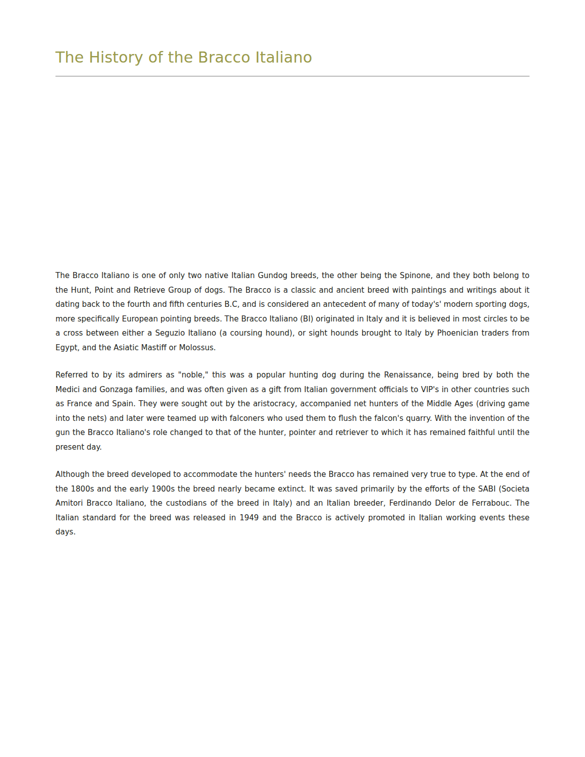The History of the Bracco Italiano
The Bracco Italiano is one of only two native Italian Gundog breeds, the other being the Spinone, and they both belong to the Hunt, Point and Retrieve Group of dogs. The Bracco is a classic and ancient breed with paintings and writings about it dating back to the fourth and fifth centuries B.C, and is considered an antecedent of many of today's' modern sporting dogs, more specifically European pointing breeds. The Bracco Italiano (BI) originated in Italy and it is believed in most circles to be a cross between either a Seguzio Italiano (a coursing hound), or sight hounds brought to Italy by Phoenician traders from Egypt, and the Asiatic Mastiff or Molossus.
Referred to by its admirers as "noble," this was a popular hunting dog during the Renaissance, being bred by both the Medici and Gonzaga families, and was often given as a gift from Italian government officials to VIP's in other countries such as France and Spain. They were sought out by the aristocracy, accompanied net hunters of the Middle Ages (driving game into the nets) and later were teamed up with falconers who used them to flush the falcon's quarry. With the invention of the gun the Bracco Italiano's role changed to that of the hunter, pointer and retriever to which it has remained faithful until the present day.
Although the breed developed to accommodate the hunters' needs the Bracco has remained very true to type. At the end of the 1800s and the early 1900s the breed nearly became extinct. It was saved primarily by the efforts of the SABI (Societa Amitori Bracco Italiano, the custodians of the breed in Italy) and an Italian breeder, Ferdinando Delor de Ferrabouc. The Italian standard for the breed was released in 1949 and the Bracco is actively promoted in Italian working events these days.